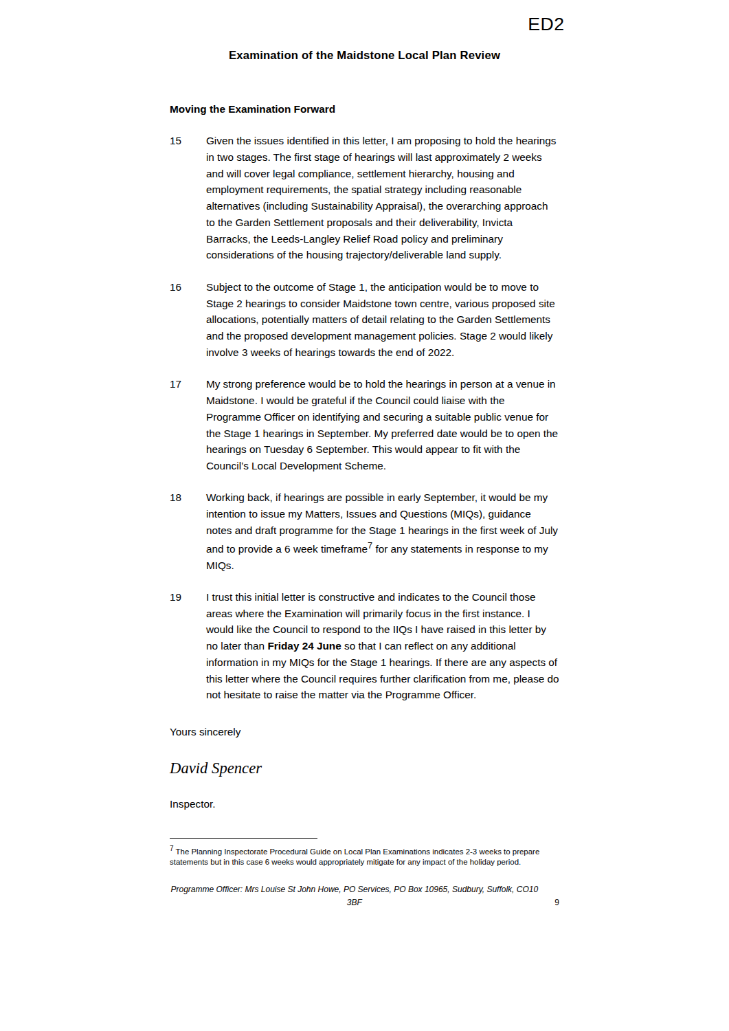ED2
Examination of the Maidstone Local Plan Review
Moving the Examination Forward
15 Given the issues identified in this letter, I am proposing to hold the hearings in two stages. The first stage of hearings will last approximately 2 weeks and will cover legal compliance, settlement hierarchy, housing and employment requirements, the spatial strategy including reasonable alternatives (including Sustainability Appraisal), the overarching approach to the Garden Settlement proposals and their deliverability, Invicta Barracks, the Leeds-Langley Relief Road policy and preliminary considerations of the housing trajectory/deliverable land supply.
16 Subject to the outcome of Stage 1, the anticipation would be to move to Stage 2 hearings to consider Maidstone town centre, various proposed site allocations, potentially matters of detail relating to the Garden Settlements and the proposed development management policies. Stage 2 would likely involve 3 weeks of hearings towards the end of 2022.
17 My strong preference would be to hold the hearings in person at a venue in Maidstone. I would be grateful if the Council could liaise with the Programme Officer on identifying and securing a suitable public venue for the Stage 1 hearings in September. My preferred date would be to open the hearings on Tuesday 6 September. This would appear to fit with the Council’s Local Development Scheme.
18 Working back, if hearings are possible in early September, it would be my intention to issue my Matters, Issues and Questions (MIQs), guidance notes and draft programme for the Stage 1 hearings in the first week of July and to provide a 6 week timeframe7 for any statements in response to my MIQs.
19 I trust this initial letter is constructive and indicates to the Council those areas where the Examination will primarily focus in the first instance. I would like the Council to respond to the IIQs I have raised in this letter by no later than Friday 24 June so that I can reflect on any additional information in my MIQs for the Stage 1 hearings. If there are any aspects of this letter where the Council requires further clarification from me, please do not hesitate to raise the matter via the Programme Officer.
Yours sincerely
David Spencer
Inspector.
7 The Planning Inspectorate Procedural Guide on Local Plan Examinations indicates 2-3 weeks to prepare statements but in this case 6 weeks would appropriately mitigate for any impact of the holiday period.
Programme Officer: Mrs Louise St John Howe, PO Services, PO Box 10965, Sudbury, Suffolk, CO10 3BF
9